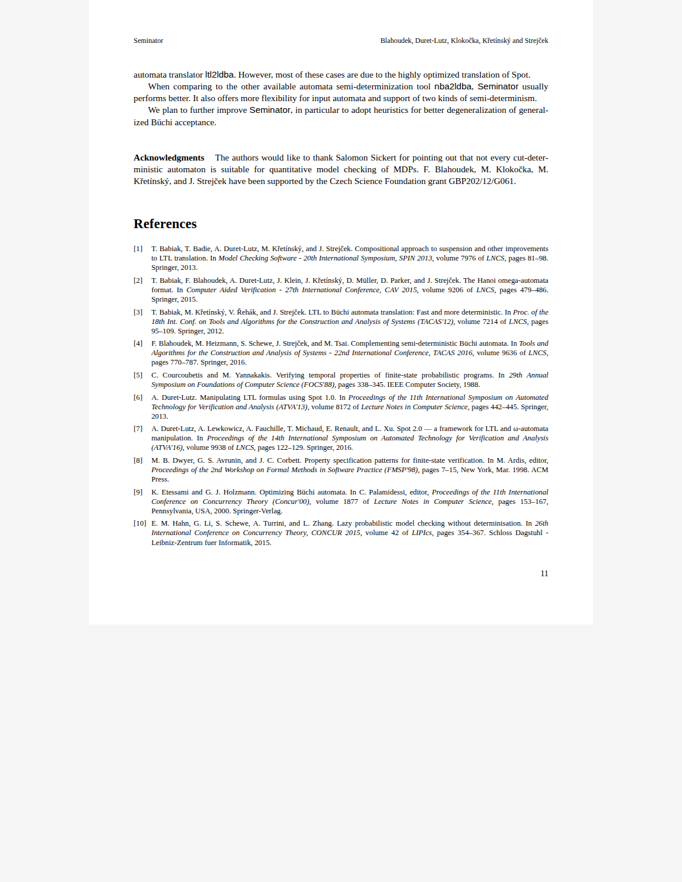Seminator Blahoudek, Duret-Lutz, Klokočka, Křetínský and Strejček
automata translator ltl2ldba. However, most of these cases are due to the highly optimized translation of Spot.
When comparing to the other available automata semi-determinization tool nba2ldba, Seminator usually performs better. It also offers more flexibility for input automata and support of two kinds of semi-determinism.
We plan to further improve Seminator, in particular to adopt heuristics for better degeneralization of generalized Büchi acceptance.
Acknowledgments The authors would like to thank Salomon Sickert for pointing out that not every cut-deterministic automaton is suitable for quantitative model checking of MDPs. F. Blahoudek, M. Klokočka, M. Křetínský, and J. Strejček have been supported by the Czech Science Foundation grant GBP202/12/G061.
References
[1] T. Babiak, T. Badie, A. Duret-Lutz, M. Křetínský, and J. Strejček. Compositional approach to suspension and other improvements to LTL translation. In Model Checking Software - 20th International Symposium, SPIN 2013, volume 7976 of LNCS, pages 81–98. Springer, 2013.
[2] T. Babiak, F. Blahoudek, A. Duret-Lutz, J. Klein, J. Křetínský, D. Müller, D. Parker, and J. Strejček. The Hanoi omega-automata format. In Computer Aided Verification - 27th International Conference, CAV 2015, volume 9206 of LNCS, pages 479–486. Springer, 2015.
[3] T. Babiak, M. Křetínský, V. Řehák, and J. Strejček. LTL to Büchi automata translation: Fast and more deterministic. In Proc. of the 18th Int. Conf. on Tools and Algorithms for the Construction and Analysis of Systems (TACAS'12), volume 7214 of LNCS, pages 95–109. Springer, 2012.
[4] F. Blahoudek, M. Heizmann, S. Schewe, J. Strejček, and M. Tsai. Complementing semi-deterministic Büchi automata. In Tools and Algorithms for the Construction and Analysis of Systems - 22nd International Conference, TACAS 2016, volume 9636 of LNCS, pages 770–787. Springer, 2016.
[5] C. Courcoubetis and M. Yannakakis. Verifying temporal properties of finite-state probabilistic programs. In 29th Annual Symposium on Foundations of Computer Science (FOCS'88), pages 338–345. IEEE Computer Society, 1988.
[6] A. Duret-Lutz. Manipulating LTL formulas using Spot 1.0. In Proceedings of the 11th International Symposium on Automated Technology for Verification and Analysis (ATVA'13), volume 8172 of Lecture Notes in Computer Science, pages 442–445. Springer, 2013.
[7] A. Duret-Lutz, A. Lewkowicz, A. Fauchille, T. Michaud, E. Renault, and L. Xu. Spot 2.0 — a framework for LTL and ω-automata manipulation. In Proceedings of the 14th International Symposium on Automated Technology for Verification and Analysis (ATVA'16), volume 9938 of LNCS, pages 122–129. Springer, 2016.
[8] M. B. Dwyer, G. S. Avrunin, and J. C. Corbett. Property specification patterns for finite-state verification. In M. Ardis, editor, Proceedings of the 2nd Workshop on Formal Methods in Software Practice (FMSP'98), pages 7–15, New York, Mar. 1998. ACM Press.
[9] K. Etessami and G. J. Holzmann. Optimizing Büchi automata. In C. Palamidessi, editor, Proceedings of the 11th International Conference on Concurrency Theory (Concur'00), volume 1877 of Lecture Notes in Computer Science, pages 153–167, Pennsylvania, USA, 2000. Springer-Verlag.
[10] E. M. Hahn, G. Li, S. Schewe, A. Turrini, and L. Zhang. Lazy probabilistic model checking without determinisation. In 26th International Conference on Concurrency Theory, CONCUR 2015, volume 42 of LIPIcs, pages 354–367. Schloss Dagstuhl - Leibniz-Zentrum fuer Informatik, 2015.
11